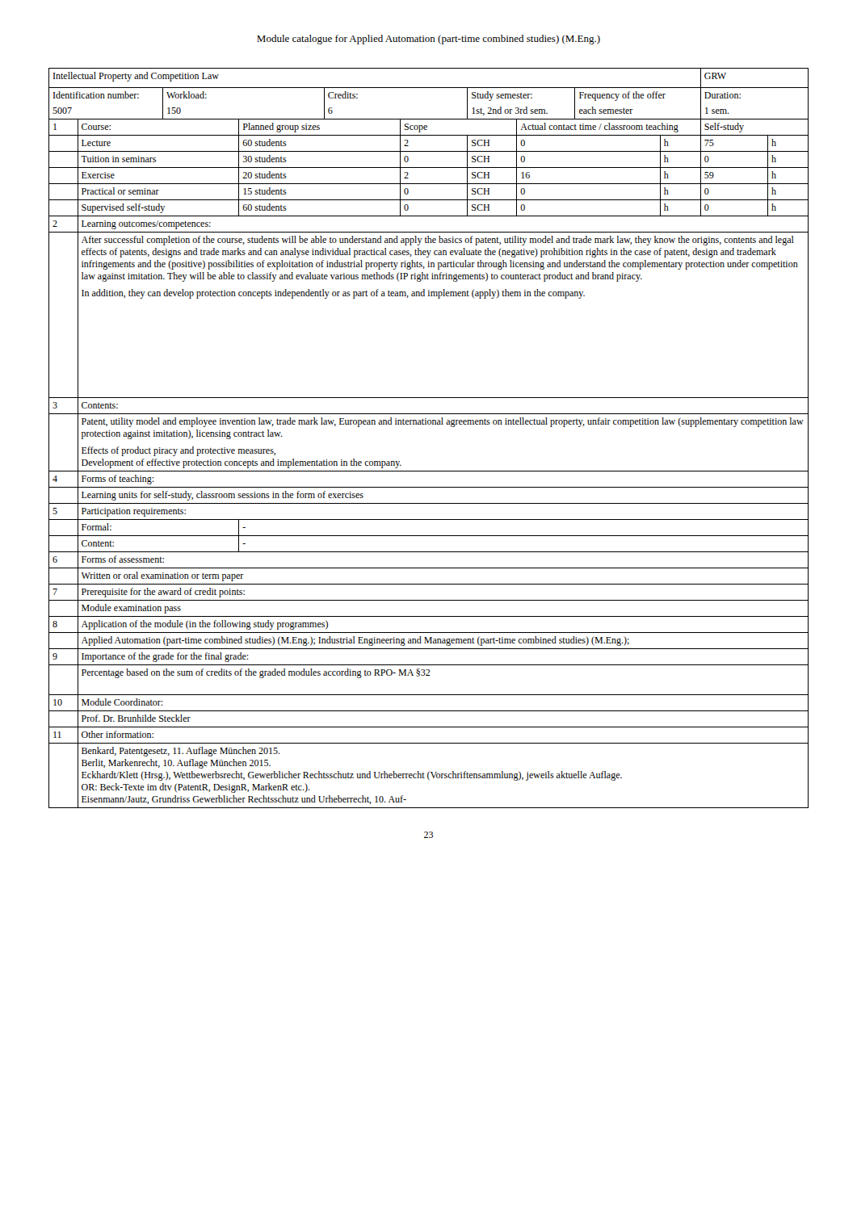Module catalogue for Applied Automation (part-time combined studies) (M.Eng.)
| Intellectual Property and Competition Law | GRW |
| Identification number: | Workload: | Credits: | Study semester: | Frequency of the offer | Duration: |
| 5007 | 150 | 6 | 1st, 2nd or 3rd sem. | each semester | 1 sem. |
| 1 | Course: | Planned group sizes | Scope | Actual contact time / classroom teaching | Self-study |
| | Lecture | 60 students | 2 | SCH | 0 | h | 75 | h |
| | Tuition in seminars | 30 students | 0 | SCH | 0 | h | 0 | h |
| | Exercise | 20 students | 2 | SCH | 16 | h | 59 | h |
| | Practical or seminar | 15 students | 0 | SCH | 0 | h | 0 | h |
| | Supervised self-study | 60 students | 0 | SCH | 0 | h | 0 | h |
| 2 | Learning outcomes/competences: |
| | After successful completion of the course, students will be able to understand and apply the basics of patent, utility model and trade mark law, they know the origins, contents and legal effects of patents, designs and trade marks and can analyse individual practical cases, they can evaluate the (negative) prohibition rights in the case of patent, design and trademark infringements and the (positive) possibilities of exploitation of industrial property rights, in particular through licensing and understand the complementary protection under competition law against imitation. They will be able to classify and evaluate various methods (IP right infringements) to counteract product and brand piracy. In addition, they can develop protection concepts independently or as part of a team, and implement (apply) them in the company. |
| 3 | Contents: |
| | Patent, utility model and employee invention law, trade mark law, European and international agreements on intellectual property, unfair competition law (supplementary competition law protection against imitation), licensing contract law. Effects of product piracy and protective measures, Development of effective protection concepts and implementation in the company. |
| 4 | Forms of teaching: |
| | Learning units for self-study, classroom sessions in the form of exercises |
| 5 | Participation requirements: |
| | Formal: | - |
| | Content: | - |
| 6 | Forms of assessment: |
| | Written or oral examination or term paper |
| 7 | Prerequisite for the award of credit points: |
| | Module examination pass |
| 8 | Application of the module (in the following study programmes) |
| | Applied Automation (part-time combined studies) (M.Eng.); Industrial Engineering and Management (part-time combined studies) (M.Eng.); |
| 9 | Importance of the grade for the final grade: |
| | Percentage based on the sum of credits of the graded modules according to RPO- MA §32 |
| 10 | Module Coordinator: |
| | Prof. Dr. Brunhilde Steckler |
| 11 | Other information: |
| | Benkard, Patentgesetz, 11. Auflage München 2015. Berlit, Markenrecht, 10. Auflage München 2015. Eckhardt/Klett (Hrsg.), Wettbewerbsrecht, Gewerblicher Rechtsschutz und Urheberrecht (Vorschriftensammlung), jeweils aktuelle Auflage. OR: Beck-Texte im dtv (PatentR, DesignR, MarkenR etc.). Eisenmann/Jautz, Grundriss Gewerblicher Rechtsschutz und Urheberrecht, 10. Auf- |
23